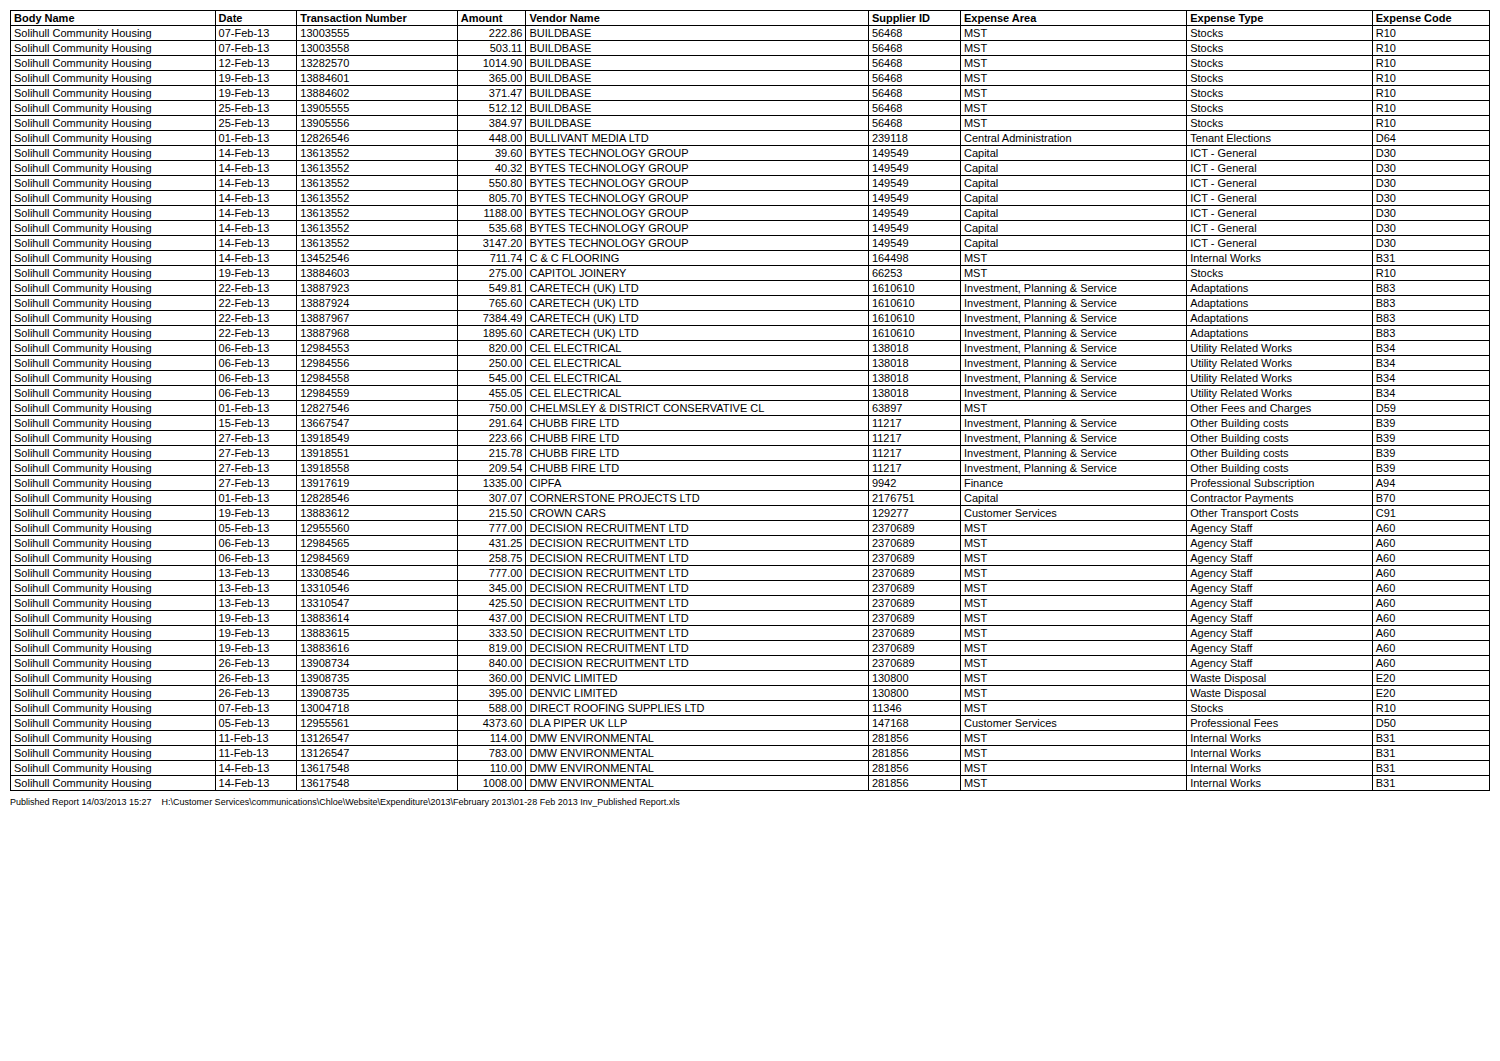Published Report 14/03/2013 15:27 H:\Customer Services\communications\Chloe\Website\Expenditure\2013\February 2013\01-28 Feb 2013 Inv_Published Report.xls
| Body Name | Date | Transaction Number | Amount | Vendor Name | Supplier ID | Expense Area | Expense Type | Expense Code |
| --- | --- | --- | --- | --- | --- | --- | --- | --- |
| Solihull Community Housing | 07-Feb-13 | 13003555 | 222.86 | BUILDBASE | 56468 | MST | Stocks | R10 |
| Solihull Community Housing | 07-Feb-13 | 13003558 | 503.11 | BUILDBASE | 56468 | MST | Stocks | R10 |
| Solihull Community Housing | 12-Feb-13 | 13282570 | 1014.90 | BUILDBASE | 56468 | MST | Stocks | R10 |
| Solihull Community Housing | 19-Feb-13 | 13884601 | 365.00 | BUILDBASE | 56468 | MST | Stocks | R10 |
| Solihull Community Housing | 19-Feb-13 | 13884602 | 371.47 | BUILDBASE | 56468 | MST | Stocks | R10 |
| Solihull Community Housing | 25-Feb-13 | 13905555 | 512.12 | BUILDBASE | 56468 | MST | Stocks | R10 |
| Solihull Community Housing | 25-Feb-13 | 13905556 | 384.97 | BUILDBASE | 56468 | MST | Stocks | R10 |
| Solihull Community Housing | 01-Feb-13 | 12826546 | 448.00 | BULLIVANT MEDIA LTD | 239118 | Central Administration | Tenant Elections | D64 |
| Solihull Community Housing | 14-Feb-13 | 13613552 | 39.60 | BYTES TECHNOLOGY GROUP | 149549 | Capital | ICT - General | D30 |
| Solihull Community Housing | 14-Feb-13 | 13613552 | 40.32 | BYTES TECHNOLOGY GROUP | 149549 | Capital | ICT - General | D30 |
| Solihull Community Housing | 14-Feb-13 | 13613552 | 550.80 | BYTES TECHNOLOGY GROUP | 149549 | Capital | ICT - General | D30 |
| Solihull Community Housing | 14-Feb-13 | 13613552 | 805.70 | BYTES TECHNOLOGY GROUP | 149549 | Capital | ICT - General | D30 |
| Solihull Community Housing | 14-Feb-13 | 13613552 | 1188.00 | BYTES TECHNOLOGY GROUP | 149549 | Capital | ICT - General | D30 |
| Solihull Community Housing | 14-Feb-13 | 13613552 | 535.68 | BYTES TECHNOLOGY GROUP | 149549 | Capital | ICT - General | D30 |
| Solihull Community Housing | 14-Feb-13 | 13613552 | 3147.20 | BYTES TECHNOLOGY GROUP | 149549 | Capital | ICT - General | D30 |
| Solihull Community Housing | 14-Feb-13 | 13452546 | 711.74 | C & C FLOORING | 164498 | MST | Internal Works | B31 |
| Solihull Community Housing | 19-Feb-13 | 13884603 | 275.00 | CAPITOL JOINERY | 66253 | MST | Stocks | R10 |
| Solihull Community Housing | 22-Feb-13 | 13887923 | 549.81 | CARETECH (UK) LTD | 1610610 | Investment, Planning & Service | Adaptations | B83 |
| Solihull Community Housing | 22-Feb-13 | 13887924 | 765.60 | CARETECH (UK) LTD | 1610610 | Investment, Planning & Service | Adaptations | B83 |
| Solihull Community Housing | 22-Feb-13 | 13887967 | 7384.49 | CARETECH (UK) LTD | 1610610 | Investment, Planning & Service | Adaptations | B83 |
| Solihull Community Housing | 22-Feb-13 | 13887968 | 1895.60 | CARETECH (UK) LTD | 1610610 | Investment, Planning & Service | Adaptations | B83 |
| Solihull Community Housing | 06-Feb-13 | 12984553 | 820.00 | CEL ELECTRICAL | 138018 | Investment, Planning & Service | Utility Related Works | B34 |
| Solihull Community Housing | 06-Feb-13 | 12984556 | 250.00 | CEL ELECTRICAL | 138018 | Investment, Planning & Service | Utility Related Works | B34 |
| Solihull Community Housing | 06-Feb-13 | 12984558 | 545.00 | CEL ELECTRICAL | 138018 | Investment, Planning & Service | Utility Related Works | B34 |
| Solihull Community Housing | 06-Feb-13 | 12984559 | 455.05 | CEL ELECTRICAL | 138018 | Investment, Planning & Service | Utility Related Works | B34 |
| Solihull Community Housing | 01-Feb-13 | 12827546 | 750.00 | CHELMSLEY & DISTRICT CONSERVATIVE CL | 63897 | MST | Other Fees and Charges | D59 |
| Solihull Community Housing | 15-Feb-13 | 13667547 | 291.64 | CHUBB FIRE LTD | 11217 | Investment, Planning & Service | Other Building costs | B39 |
| Solihull Community Housing | 27-Feb-13 | 13918549 | 223.66 | CHUBB FIRE LTD | 11217 | Investment, Planning & Service | Other Building costs | B39 |
| Solihull Community Housing | 27-Feb-13 | 13918551 | 215.78 | CHUBB FIRE LTD | 11217 | Investment, Planning & Service | Other Building costs | B39 |
| Solihull Community Housing | 27-Feb-13 | 13918558 | 209.54 | CHUBB FIRE LTD | 11217 | Investment, Planning & Service | Other Building costs | B39 |
| Solihull Community Housing | 27-Feb-13 | 13917619 | 1335.00 | CIPFA | 9942 | Finance | Professional Subscription | A94 |
| Solihull Community Housing | 01-Feb-13 | 12828546 | 307.07 | CORNERSTONE PROJECTS LTD | 2176751 | Capital | Contractor Payments | B70 |
| Solihull Community Housing | 19-Feb-13 | 13883612 | 215.50 | CROWN CARS | 129277 | Customer Services | Other Transport Costs | C91 |
| Solihull Community Housing | 05-Feb-13 | 12955560 | 777.00 | DECISION RECRUITMENT LTD | 2370689 | MST | Agency Staff | A60 |
| Solihull Community Housing | 06-Feb-13 | 12984565 | 431.25 | DECISION RECRUITMENT LTD | 2370689 | MST | Agency Staff | A60 |
| Solihull Community Housing | 06-Feb-13 | 12984569 | 258.75 | DECISION RECRUITMENT LTD | 2370689 | MST | Agency Staff | A60 |
| Solihull Community Housing | 13-Feb-13 | 13308546 | 777.00 | DECISION RECRUITMENT LTD | 2370689 | MST | Agency Staff | A60 |
| Solihull Community Housing | 13-Feb-13 | 13310546 | 345.00 | DECISION RECRUITMENT LTD | 2370689 | MST | Agency Staff | A60 |
| Solihull Community Housing | 13-Feb-13 | 13310547 | 425.50 | DECISION RECRUITMENT LTD | 2370689 | MST | Agency Staff | A60 |
| Solihull Community Housing | 19-Feb-13 | 13883614 | 437.00 | DECISION RECRUITMENT LTD | 2370689 | MST | Agency Staff | A60 |
| Solihull Community Housing | 19-Feb-13 | 13883615 | 333.50 | DECISION RECRUITMENT LTD | 2370689 | MST | Agency Staff | A60 |
| Solihull Community Housing | 19-Feb-13 | 13883616 | 819.00 | DECISION RECRUITMENT LTD | 2370689 | MST | Agency Staff | A60 |
| Solihull Community Housing | 26-Feb-13 | 13908734 | 840.00 | DECISION RECRUITMENT LTD | 2370689 | MST | Agency Staff | A60 |
| Solihull Community Housing | 26-Feb-13 | 13908735 | 360.00 | DENVIC LIMITED | 130800 | MST | Waste Disposal | E20 |
| Solihull Community Housing | 26-Feb-13 | 13908735 | 395.00 | DENVIC LIMITED | 130800 | MST | Waste Disposal | E20 |
| Solihull Community Housing | 07-Feb-13 | 13004718 | 588.00 | DIRECT ROOFING SUPPLIES LTD | 11346 | MST | Stocks | R10 |
| Solihull Community Housing | 05-Feb-13 | 12955561 | 4373.60 | DLA PIPER UK LLP | 147168 | Customer Services | Professional Fees | D50 |
| Solihull Community Housing | 11-Feb-13 | 13126547 | 114.00 | DMW ENVIRONMENTAL | 281856 | MST | Internal Works | B31 |
| Solihull Community Housing | 11-Feb-13 | 13126547 | 783.00 | DMW ENVIRONMENTAL | 281856 | MST | Internal Works | B31 |
| Solihull Community Housing | 14-Feb-13 | 13617548 | 110.00 | DMW ENVIRONMENTAL | 281856 | MST | Internal Works | B31 |
| Solihull Community Housing | 14-Feb-13 | 13617548 | 1008.00 | DMW ENVIRONMENTAL | 281856 | MST | Internal Works | B31 |